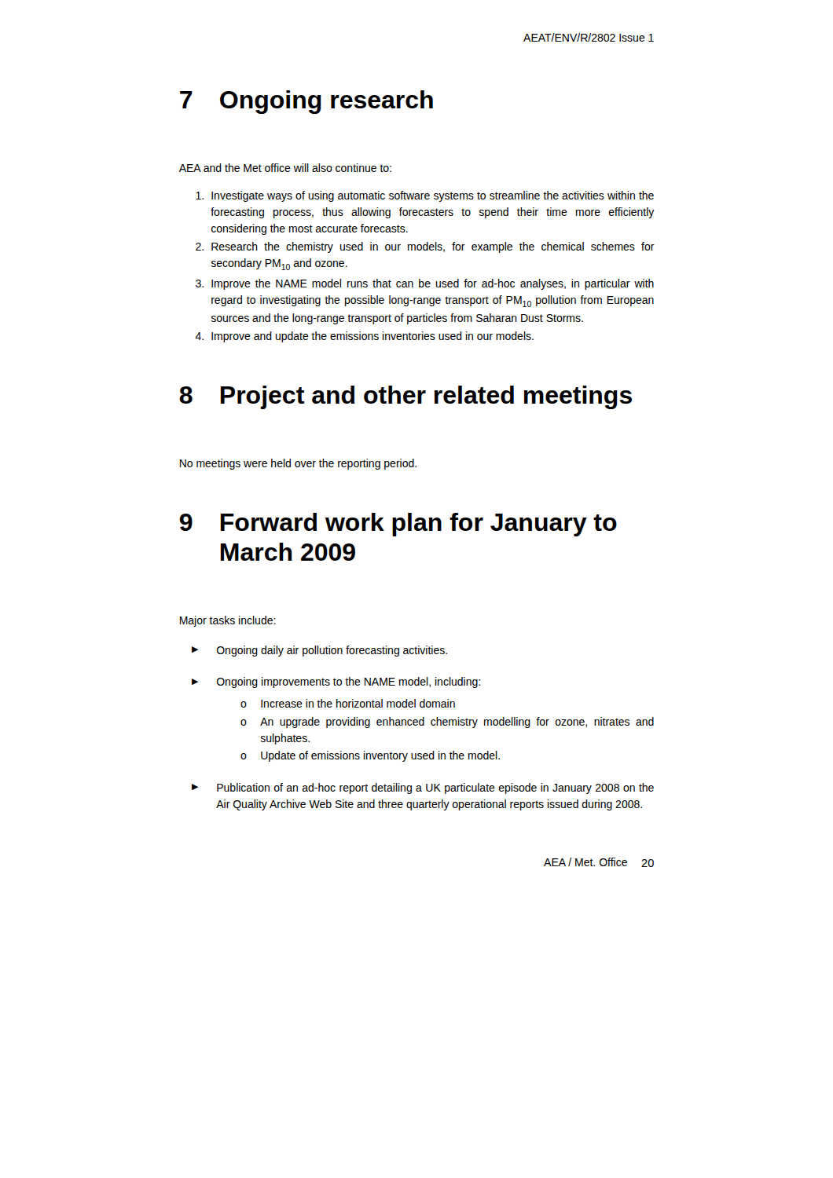AEAT/ENV/R/2802 Issue 1
7 Ongoing research
AEA and the Met office will also continue to:
Investigate ways of using automatic software systems to streamline the activities within the forecasting process, thus allowing forecasters to spend their time more efficiently considering the most accurate forecasts.
Research the chemistry used in our models, for example the chemical schemes for secondary PM10 and ozone.
Improve the NAME model runs that can be used for ad-hoc analyses, in particular with regard to investigating the possible long-range transport of PM10 pollution from European sources and the long-range transport of particles from Saharan Dust Storms.
Improve and update the emissions inventories used in our models.
8 Project and other related meetings
No meetings were held over the reporting period.
9 Forward work plan for January to March 2009
Major tasks include:
Ongoing daily air pollution forecasting activities.
Ongoing improvements to the NAME model, including:
Increase in the horizontal model domain
An upgrade providing enhanced chemistry modelling for ozone, nitrates and sulphates.
Update of emissions inventory used in the model.
Publication of an ad-hoc report detailing a UK particulate episode in January 2008 on the Air Quality Archive Web Site and three quarterly operational reports issued during 2008.
AEA / Met. Office20